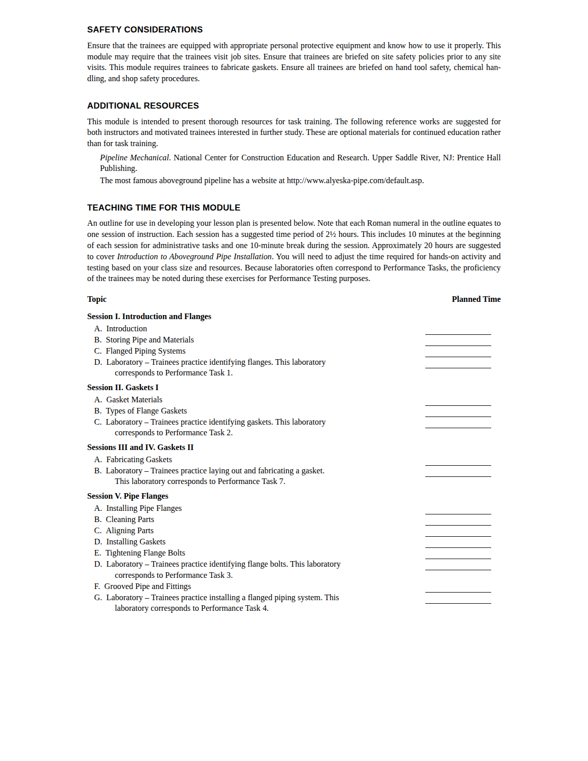Safety Considerations
Ensure that the trainees are equipped with appropriate personal protective equipment and know how to use it properly. This module may require that the trainees visit job sites. Ensure that trainees are briefed on site safety policies prior to any site visits. This module requires trainees to fabricate gaskets. Ensure all trainees are briefed on hand tool safety, chemical handling, and shop safety procedures.
Additional Resources
This module is intended to present thorough resources for task training. The following reference works are suggested for both instructors and motivated trainees interested in further study. These are optional materials for continued education rather than for task training.
Pipeline Mechanical. National Center for Construction Education and Research. Upper Saddle River, NJ: Prentice Hall Publishing.
The most famous aboveground pipeline has a website at http://www.alyeska-pipe.com/default.asp.
Teaching Time for This Module
An outline for use in developing your lesson plan is presented below. Note that each Roman numeral in the outline equates to one session of instruction. Each session has a suggested time period of 2½ hours. This includes 10 minutes at the beginning of each session for administrative tasks and one 10-minute break during the session. Approximately 20 hours are suggested to cover Introduction to Aboveground Pipe Installation. You will need to adjust the time required for hands-on activity and testing based on your class size and resources. Because laboratories often correspond to Performance Tasks, the proficiency of the trainees may be noted during these exercises for Performance Testing purposes.
| Topic | Planned Time |
| --- | --- |
| Session I. Introduction and Flanges |
| A. Introduction | |
| B. Storing Pipe and Materials | |
| C. Flanged Piping Systems | |
| D. Laboratory – Trainees practice identifying flanges. This laboratory corresponds to Performance Task 1. | |
| Session II. Gaskets I |
| A. Gasket Materials | |
| B. Types of Flange Gaskets | |
| C. Laboratory – Trainees practice identifying gaskets. This laboratory corresponds to Performance Task 2. | |
| Sessions III and IV. Gaskets II |
| A. Fabricating Gaskets | |
| B. Laboratory – Trainees practice laying out and fabricating a gasket. This laboratory corresponds to Performance Task 7. | |
| Session V. Pipe Flanges |
| A. Installing Pipe Flanges | |
| B. Cleaning Parts | |
| C. Aligning Parts | |
| D. Installing Gaskets | |
| E. Tightening Flange Bolts | |
| D. Laboratory – Trainees practice identifying flange bolts. This laboratory corresponds to Performance Task 3. | |
| F. Grooved Pipe and Fittings | |
| G. Laboratory – Trainees practice installing a flanged piping system. This laboratory corresponds to Performance Task 4. | |